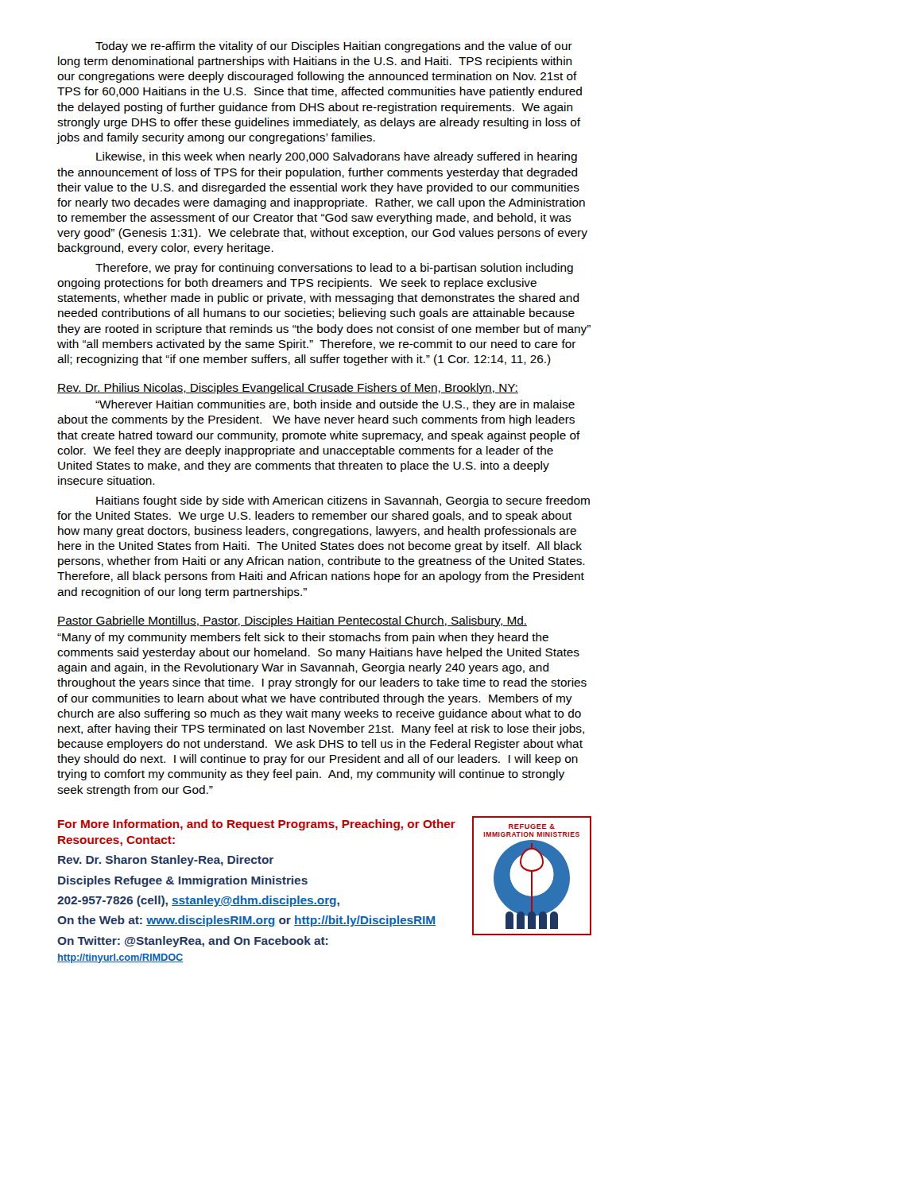Today we re-affirm the vitality of our Disciples Haitian congregations and the value of our long term denominational partnerships with Haitians in the U.S. and Haiti. TPS recipients within our congregations were deeply discouraged following the announced termination on Nov. 21st of TPS for 60,000 Haitians in the U.S. Since that time, affected communities have patiently endured the delayed posting of further guidance from DHS about re-registration requirements. We again strongly urge DHS to offer these guidelines immediately, as delays are already resulting in loss of jobs and family security among our congregations’ families.
Likewise, in this week when nearly 200,000 Salvadorans have already suffered in hearing the announcement of loss of TPS for their population, further comments yesterday that degraded their value to the U.S. and disregarded the essential work they have provided to our communities for nearly two decades were damaging and inappropriate. Rather, we call upon the Administration to remember the assessment of our Creator that “God saw everything made, and behold, it was very good” (Genesis 1:31). We celebrate that, without exception, our God values persons of every background, every color, every heritage.
Therefore, we pray for continuing conversations to lead to a bi-partisan solution including ongoing protections for both dreamers and TPS recipients. We seek to replace exclusive statements, whether made in public or private, with messaging that demonstrates the shared and needed contributions of all humans to our societies; believing such goals are attainable because they are rooted in scripture that reminds us “the body does not consist of one member but of many” with “all members activated by the same Spirit.” Therefore, we re-commit to our need to care for all; recognizing that “if one member suffers, all suffer together with it.” (1 Cor. 12:14, 11, 26.)
Rev. Dr. Philius Nicolas, Disciples Evangelical Crusade Fishers of Men, Brooklyn, NY:
“Wherever Haitian communities are, both inside and outside the U.S., they are in malaise about the comments by the President. We have never heard such comments from high leaders that create hatred toward our community, promote white supremacy, and speak against people of color. We feel they are deeply inappropriate and unacceptable comments for a leader of the United States to make, and they are comments that threaten to place the U.S. into a deeply insecure situation.
Haitians fought side by side with American citizens in Savannah, Georgia to secure freedom for the United States. We urge U.S. leaders to remember our shared goals, and to speak about how many great doctors, business leaders, congregations, lawyers, and health professionals are here in the United States from Haiti. The United States does not become great by itself. All black persons, whether from Haiti or any African nation, contribute to the greatness of the United States. Therefore, all black persons from Haiti and African nations hope for an apology from the President and recognition of our long term partnerships.”
Pastor Gabrielle Montillus, Pastor, Disciples Haitian Pentecostal Church, Salisbury, Md.
“Many of my community members felt sick to their stomachs from pain when they heard the comments said yesterday about our homeland. So many Haitians have helped the United States again and again, in the Revolutionary War in Savannah, Georgia nearly 240 years ago, and throughout the years since that time. I pray strongly for our leaders to take time to read the stories of our communities to learn about what we have contributed through the years. Members of my church are also suffering so much as they wait many weeks to receive guidance about what to do next, after having their TPS terminated on last November 21st. Many feel at risk to lose their jobs, because employers do not understand. We ask DHS to tell us in the Federal Register about what they should do next. I will continue to pray for our President and all of our leaders. I will keep on trying to comfort my community as they feel pain. And, my community will continue to strongly seek strength from our God.”
REFUGEE &
IMMIGRATION MINISTRIES
For More Information, and to Request Programs, Preaching, or Other Resources, Contact:
Rev. Dr. Sharon Stanley-Rea, Director
Disciples Refugee & Immigration Ministries
202-957-7826 (cell), sstanley@dhm.disciples.org,
On the Web at: www.disciplesRIM.org or http://bit.ly/DisciplesRIM
On Twitter: @StanleyRea, and On Facebook at: http://tinyurl.com/RIMDOC